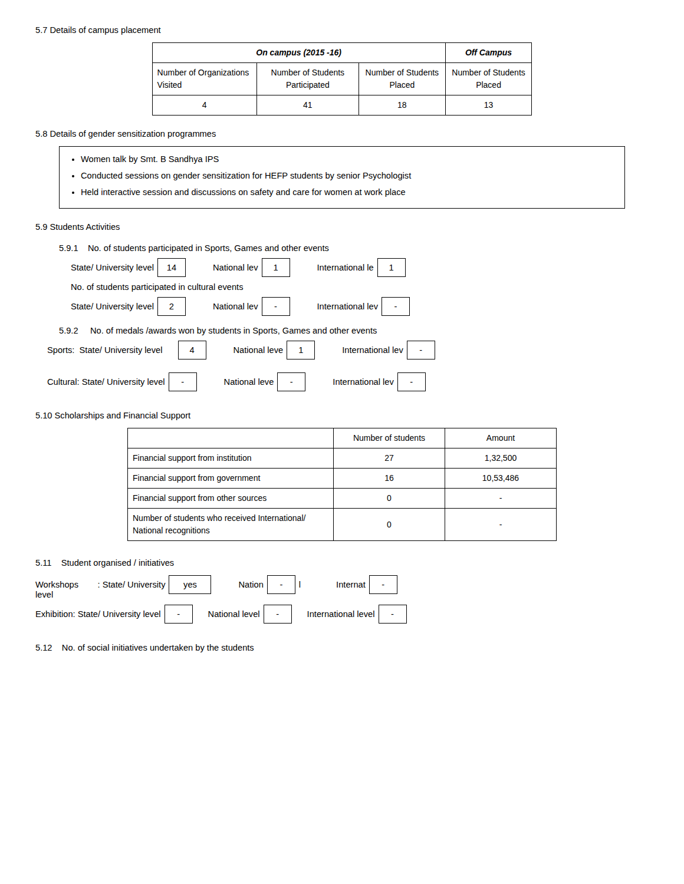5.7 Details of campus placement
| On campus (2015 -16) | Off Campus |
| --- | --- |
| Number of Organizations Visited | Number of Students Participated | Number of Students Placed | Number of Students Placed |
| 4 | 41 | 18 | 13 |
5.8 Details of gender sensitization programmes
Women talk by Smt. B Sandhya IPS
Conducted sessions on gender sensitization for HEFP students by senior Psychologist
Held interactive session and discussions on safety and care for women at work place
5.9 Students Activities
5.9.1 No. of students participated in Sports, Games and other events
State/ University level 14 National lev 1 International le 1
No. of students participated in cultural events
State/ University level 2 National lev- International lev-
5.9.2 No. of medals /awards won by students in Sports, Games and other events
Sports: State/ University level 4 National leve 1 International lev-
Cultural: State/ University level - National leve- International lev-
5.10 Scholarships and Financial Support
| | Number of students | Amount |
| --- | --- | --- |
| Financial support from institution | 27 | 1,32,500 |
| Financial support from government | 16 | 10,53,486 |
| Financial support from other sources | 0 | - |
| Number of students who received International/ National recognitions | 0 | - |
5.11 Student organised / initiatives
Workshops : State/ University yes Nation-l Internat-
level
Exhibition: State/ University level - National level- International level-
5.12 No. of social initiatives undertaken by the students